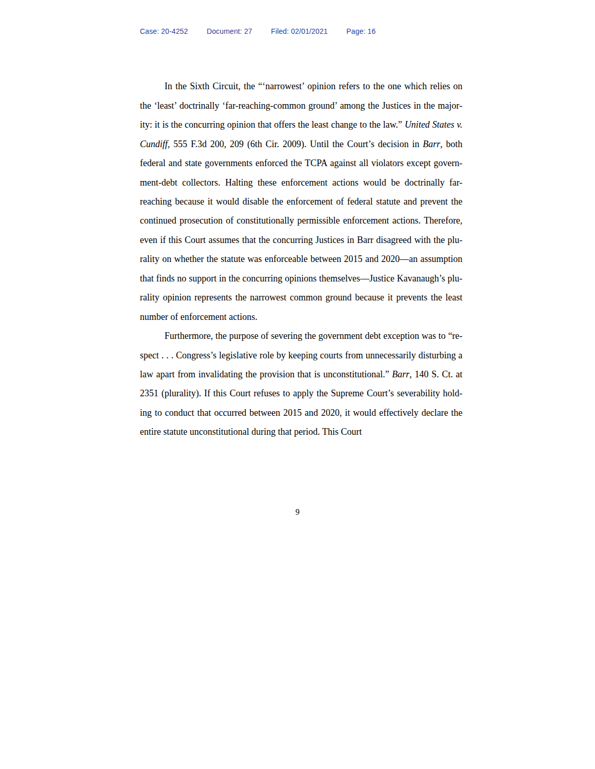Case: 20-4252 Document: 27 Filed: 02/01/2021 Page: 16
In the Sixth Circuit, the “‘narrowest’ opinion refers to the one which relies on the ‘least’ doctrinally ‘far-reaching-common ground’ among the Justices in the majority: it is the concurring opinion that offers the least change to the law.” United States v. Cundiff, 555 F.3d 200, 209 (6th Cir. 2009). Until the Court’s decision in Barr, both federal and state governments enforced the TCPA against all violators except government-debt collectors. Halting these enforcement actions would be doctrinally far-reaching because it would disable the enforcement of federal statute and prevent the continued prosecution of constitutionally permissible enforcement actions. Therefore, even if this Court assumes that the concurring Justices in Barr disagreed with the plurality on whether the statute was enforceable between 2015 and 2020—an assumption that finds no support in the concurring opinions themselves—Justice Kavanaugh’s plurality opinion represents the narrowest common ground because it prevents the least number of enforcement actions.
Furthermore, the purpose of severing the government debt exception was to “respect . . . Congress’s legislative role by keeping courts from unnecessarily disturbing a law apart from invalidating the provision that is unconstitutional.” Barr, 140 S. Ct. at 2351 (plurality). If this Court refuses to apply the Supreme Court’s severability holding to conduct that occurred between 2015 and 2020, it would effectively declare the entire statute unconstitutional during that period. This Court
9